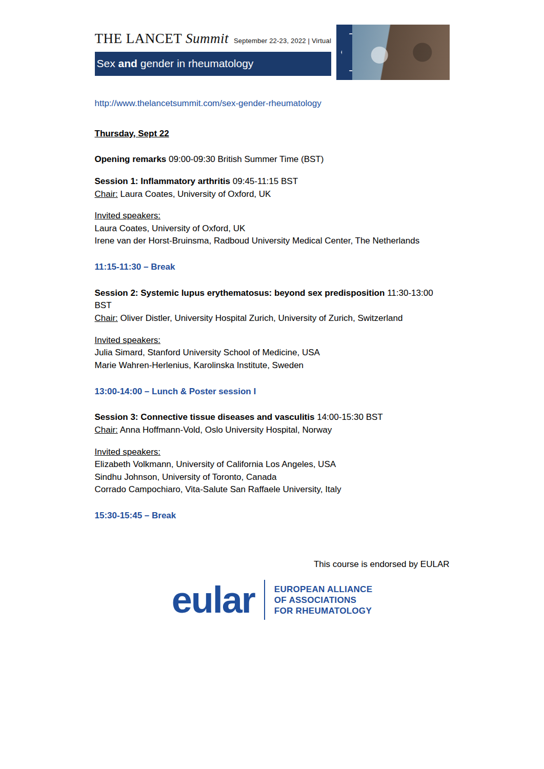THE LANCET Summit September 22-23, 2022 | Virtual
Sex and gender in rheumatology
http://www.thelancetsummit.com/sex-gender-rheumatology
Thursday, Sept 22
Opening remarks 09:00-09:30 British Summer Time (BST)
Session 1: Inflammatory arthritis 09:45-11:15 BST
Chair: Laura Coates, University of Oxford, UK
Invited speakers:
Laura Coates, University of Oxford, UK
Irene van der Horst-Bruinsma, Radboud University Medical Center, The Netherlands
11:15-11:30 – Break
Session 2: Systemic lupus erythematosus: beyond sex predisposition 11:30-13:00 BST
Chair: Oliver Distler, University Hospital Zurich, University of Zurich, Switzerland
Invited speakers:
Julia Simard, Stanford University School of Medicine, USA
Marie Wahren-Herlenius, Karolinska Institute, Sweden
13:00-14:00 – Lunch & Poster session I
Session 3: Connective tissue diseases and vasculitis 14:00-15:30 BST
Chair: Anna Hoffmann-Vold, Oslo University Hospital, Norway
Invited speakers:
Elizabeth Volkmann, University of California Los Angeles, USA
Sindhu Johnson, University of Toronto, Canada
Corrado Campochiaro, Vita-Salute San Raffaele University, Italy
15:30-15:45 – Break
This course is endorsed by EULAR
eular EUROPEAN ALLIANCE
OF ASSOCIATIONS
FOR RHEUMATOLOGY